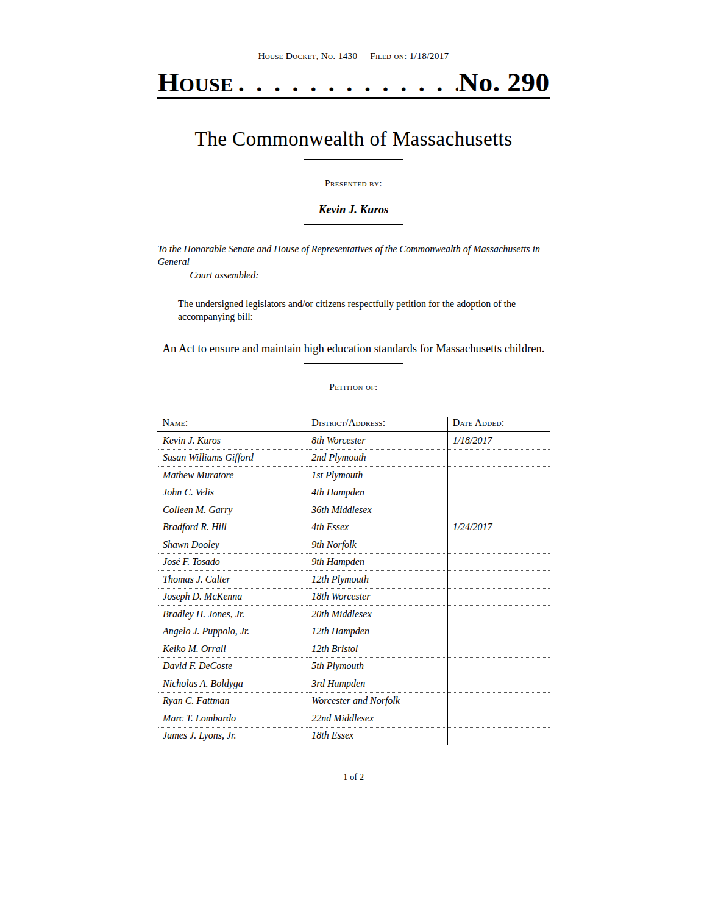House Docket, No. 1430 Filed on: 1/18/2017
House . . . . . . . . . . . . . . . . No. 290
The Commonwealth of Massachusetts
Presented by:
Kevin J. Kuros
To the Honorable Senate and House of Representatives of the Commonwealth of Massachusetts in General Court assembled:
The undersigned legislators and/or citizens respectfully petition for the adoption of the accompanying bill:
An Act to ensure and maintain high education standards for Massachusetts children.
Petition of:
| Name: | District/Address: | Date Added: |
| --- | --- | --- |
| Kevin J. Kuros | 8th Worcester | 1/18/2017 |
| Susan Williams Gifford | 2nd Plymouth | |
| Mathew Muratore | 1st Plymouth | |
| John C. Velis | 4th Hampden | |
| Colleen M. Garry | 36th Middlesex | |
| Bradford R. Hill | 4th Essex | 1/24/2017 |
| Shawn Dooley | 9th Norfolk | |
| José F. Tosado | 9th Hampden | |
| Thomas J. Calter | 12th Plymouth | |
| Joseph D. McKenna | 18th Worcester | |
| Bradley H. Jones, Jr. | 20th Middlesex | |
| Angelo J. Puppolo, Jr. | 12th Hampden | |
| Keiko M. Orrall | 12th Bristol | |
| David F. DeCoste | 5th Plymouth | |
| Nicholas A. Boldyga | 3rd Hampden | |
| Ryan C. Fattman | Worcester and Norfolk | |
| Marc T. Lombardo | 22nd Middlesex | |
| James J. Lyons, Jr. | 18th Essex | |
1 of 2